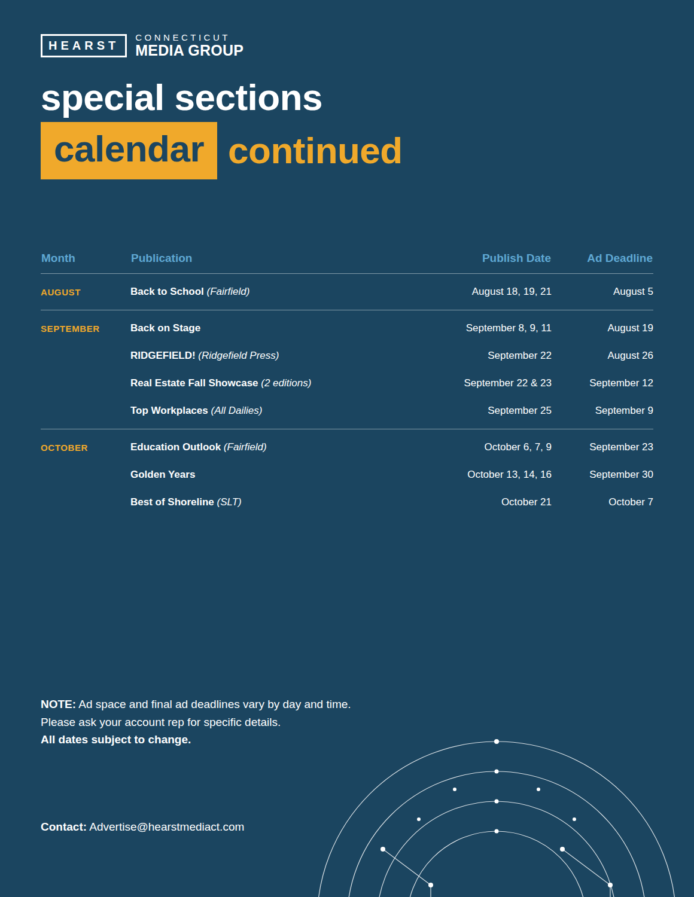HEARST
CONNECTICUT
MEDIA GROUP
special sections
calendar
continued
| Month | Publication | Publish Date | Ad Deadline |
| --- | --- | --- | --- |
| AUGUST | Back to School (Fairfield) | August 18, 19, 21 | August 5 |
| SEPTEMBER | Back on Stage | September 8, 9, 11 | August 19 |
| | RIDGEFIELD! (Ridgefield Press) | September 22 | August 26 |
| | Real Estate Fall Showcase (2 editions) | September 22 & 23 | September 12 |
| | Top Workplaces (All Dailies) | September 25 | September 9 |
| OCTOBER | Education Outlook (Fairfield) | October 6, 7, 9 | September 23 |
| | Golden Years | October 13, 14, 16 | September 30 |
| | Best of Shoreline (SLT) | October 21 | October 7 |
NOTE: Ad space and final ad deadlines vary by day and time.
Please ask your account rep for specific details.
All dates subject to change.
Contact: Advertise@hearstmediact.com